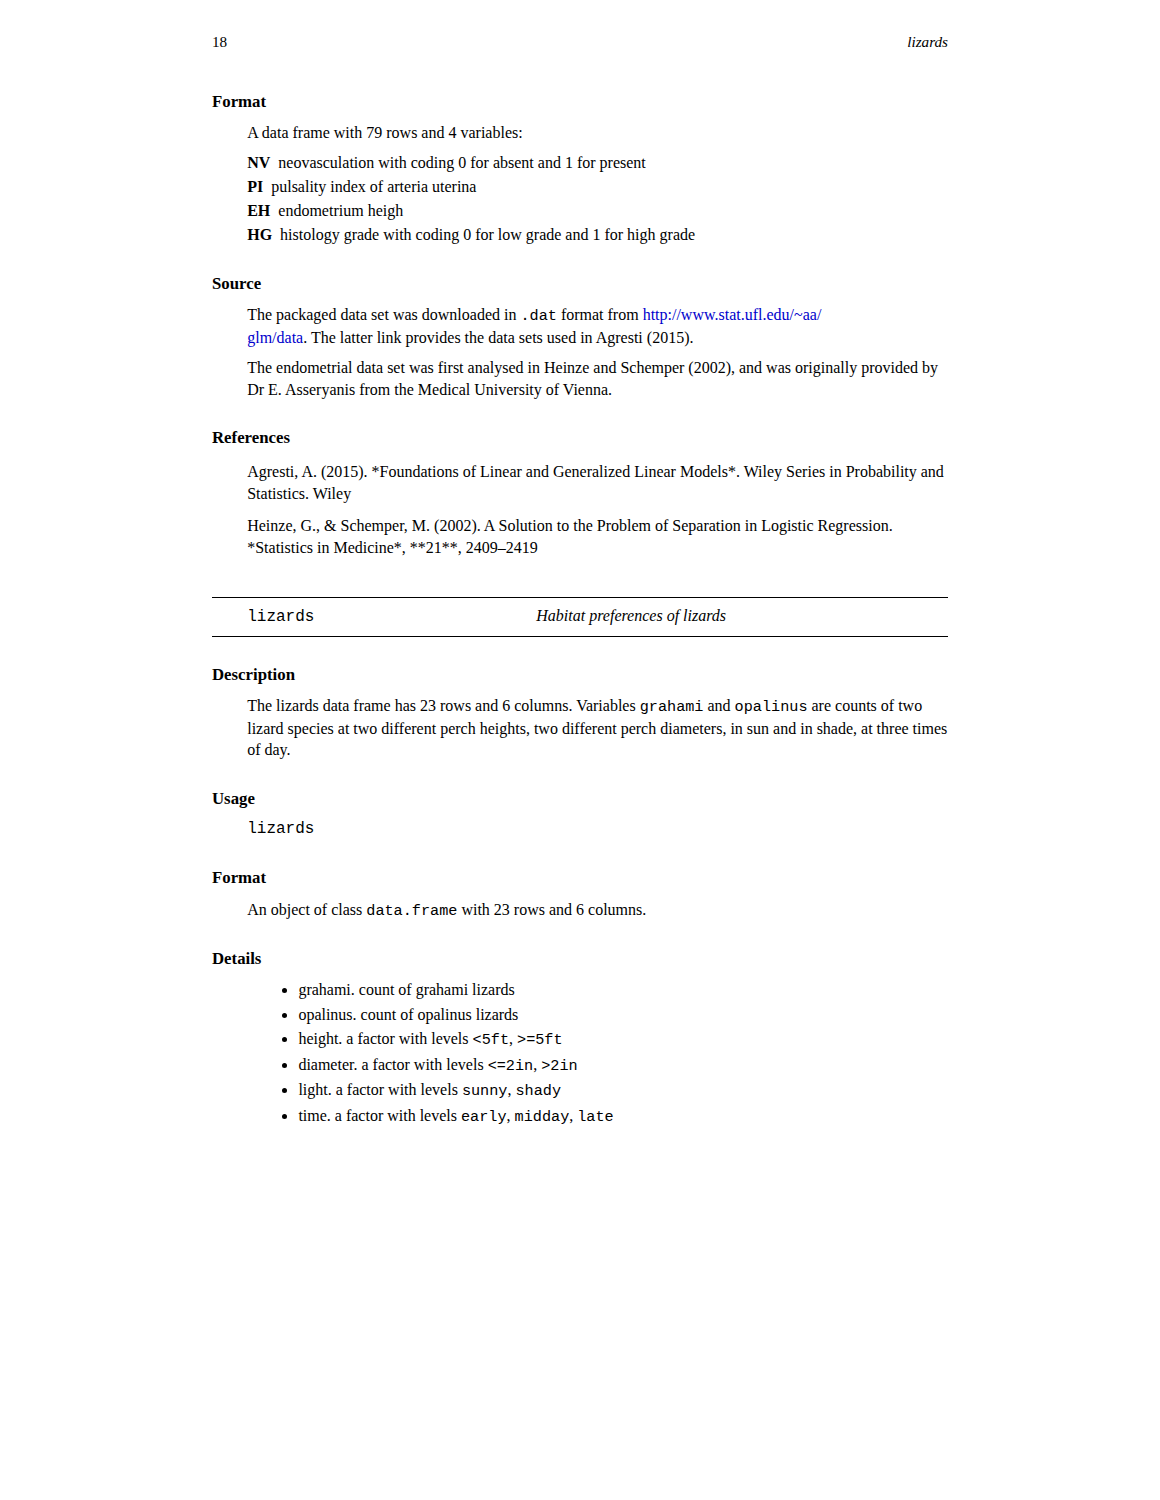18 lizards
Format
A data frame with 79 rows and 4 variables:
NV
neovasculation with coding 0 for absent and 1 for present
PI
pulsality index of arteria uterina
EH
endometrium heigh
HG
histology grade with coding 0 for low grade and 1 for high grade
Source
The packaged data set was downloaded in .dat format from http://www.stat.ufl.edu/~aa/
glm/data. The latter link provides the data sets used in Agresti (2015).
The endometrial data set was first analysed in Heinze and Schemper (2002), and was originally provided by Dr E. Asseryanis from the Medical University of Vienna.
References
Agresti, A. (2015). *Foundations of Linear and Generalized Linear Models*. Wiley Series in Probability and Statistics. Wiley
Heinze, G., & Schemper, M. (2002). A Solution to the Problem of Separation in Logistic Regression. *Statistics in Medicine*, **21**, 2409–2419
lizards Habitat preferences of lizards
Description
The lizards data frame has 23 rows and 6 columns. Variables grahami and opalinus are counts of two lizard species at two different perch heights, two different perch diameters, in sun and in shade, at three times of day.
Usage
lizards
Format
An object of class data.frame with 23 rows and 6 columns.
Details
grahami. count of grahami lizards
opalinus. count of opalinus lizards
height. a factor with levels <5ft, >=5ft
diameter. a factor with levels <=2in, >2in
light. a factor with levels sunny, shady
time. a factor with levels early, midday, late